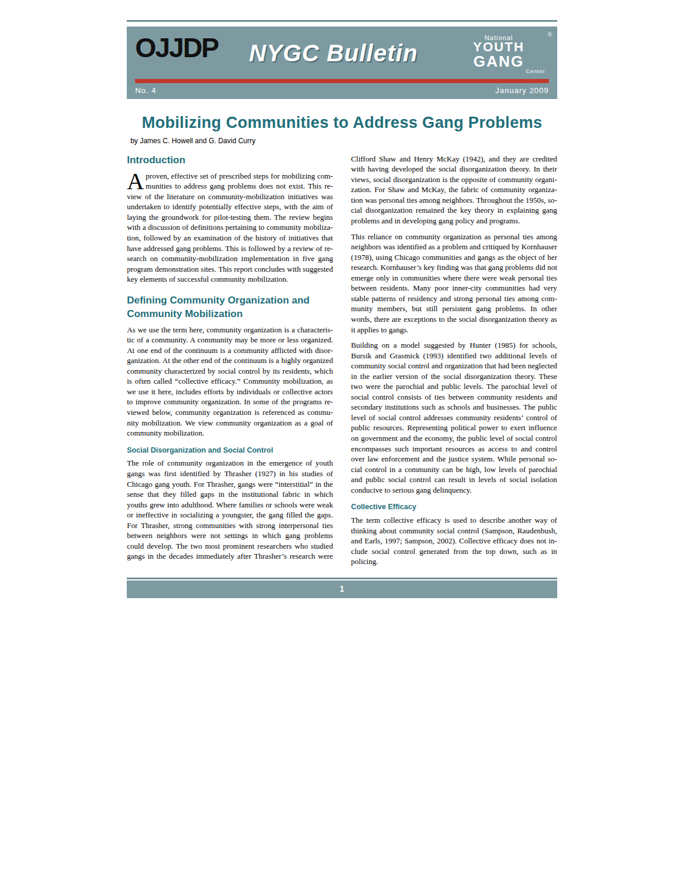OJJDP
NYGC Bulletin
®
National
YOUTH
GANG
Center
No. 4 January 2009
Mobilizing Communities to Address Gang Problems
by James C. Howell and G. David Curry
Introduction
Aproven, effective set of prescribed steps for mobilizing communities to address gang problems does not exist. This review of the literature on community-mobilization initiatives was undertaken to identify potentially effective steps, with the aim of laying the groundwork for pilot-testing them. The review begins with a discussion of definitions pertaining to community mobilization, followed by an examination of the history of initiatives that have addressed gang problems. This is followed by a review of research on community-mobilization implementation in five gang program demonstration sites. This report concludes with suggested key elements of successful community mobilization.
Defining Community Organization and Community Mobilization
As we use the term here, community organization is a characteristic of a community. A community may be more or less organized. At one end of the continuum is a community afflicted with disorganization. At the other end of the continuum is a highly organized community characterized by social control by its residents, which is often called “collective efficacy.” Community mobilization, as we use it here, includes efforts by individuals or collective actors to improve community organization. In some of the programs reviewed below, community organization is referenced as community mobilization. We view community organization as a goal of community mobilization.
Social Disorganization and Social Control
The role of community organization in the emergence of youth gangs was first identified by Thrasher (1927) in his studies of Chicago gang youth. For Thrasher, gangs were “interstitial” in the sense that they filled gaps in the institutional fabric in which youths grew into adulthood. Where families or schools were weak or ineffective in socializing a youngster, the gang filled the gaps. For Thrasher, strong communities with strong interpersonal ties between neighbors were not settings in which gang problems could develop. The two most prominent researchers who studied gangs in the decades immediately after Thrasher’s research were Clifford Shaw and Henry McKay (1942), and they are credited with having developed the social disorganization theory. In their views, social disorganization is the opposite of community organization. For Shaw and McKay, the fabric of community organization was personal ties among neighbors. Throughout the 1950s, social disorganization remained the key theory in explaining gang problems and in developing gang policy and programs.
This reliance on community organization as personal ties among neighbors was identified as a problem and critiqued by Kornhauser (1978), using Chicago communities and gangs as the object of her research. Kornhauser’s key finding was that gang problems did not emerge only in communities where there were weak personal ties between residents. Many poor inner-city communities had very stable patterns of residency and strong personal ties among community members, but still persistent gang problems. In other words, there are exceptions to the social disorganization theory as it applies to gangs.
Building on a model suggested by Hunter (1985) for schools, Bursik and Grasmick (1993) identified two additional levels of community social control and organization that had been neglected in the earlier version of the social disorganization theory. These two were the parochial and public levels. The parochial level of social control consists of ties between community residents and secondary institutions such as schools and businesses. The public level of social control addresses community residents’ control of public resources. Representing political power to exert influence on government and the economy, the public level of social control encompasses such important resources as access to and control over law enforcement and the justice system. While personal social control in a community can be high, low levels of parochial and public social control can result in levels of social isolation conducive to serious gang delinquency.
Collective Efficacy
The term collective efficacy is used to describe another way of thinking about community social control (Sampson, Raudenbush, and Earls, 1997; Sampson, 2002). Collective efficacy does not include social control generated from the top down, such as in policing.
1